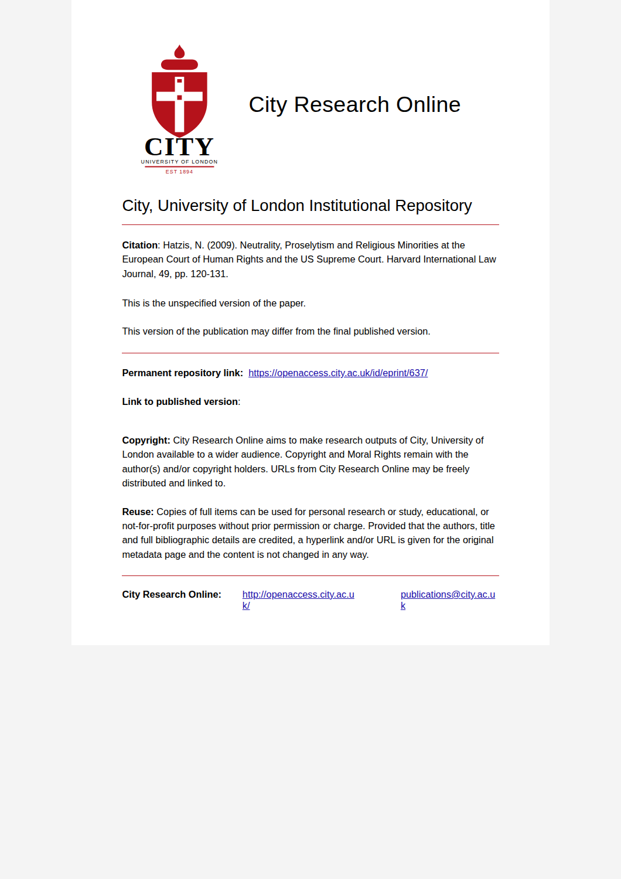CITY UNIVERSITY OF LONDON EST 1894
City Research Online
City, University of London Institutional Repository
Citation: Hatzis, N. (2009). Neutrality, Proselytism and Religious Minorities at the European Court of Human Rights and the US Supreme Court. Harvard International Law Journal, 49, pp. 120-131.
This is the unspecified version of the paper.
This version of the publication may differ from the final published version.
Permanent repository link: https://openaccess.city.ac.uk/id/eprint/637/
Link to published version:
Copyright: City Research Online aims to make research outputs of City, University of London available to a wider audience. Copyright and Moral Rights remain with the author(s) and/or copyright holders. URLs from City Research Online may be freely distributed and linked to.
Reuse: Copies of full items can be used for personal research or study, educational, or not-for-profit purposes without prior permission or charge. Provided that the authors, title and full bibliographic details are credited, a hyperlink and/or URL is given for the original metadata page and the content is not changed in any way.
City Research Online: http://openaccess.city.ac.uk/ publications@city.ac.uk